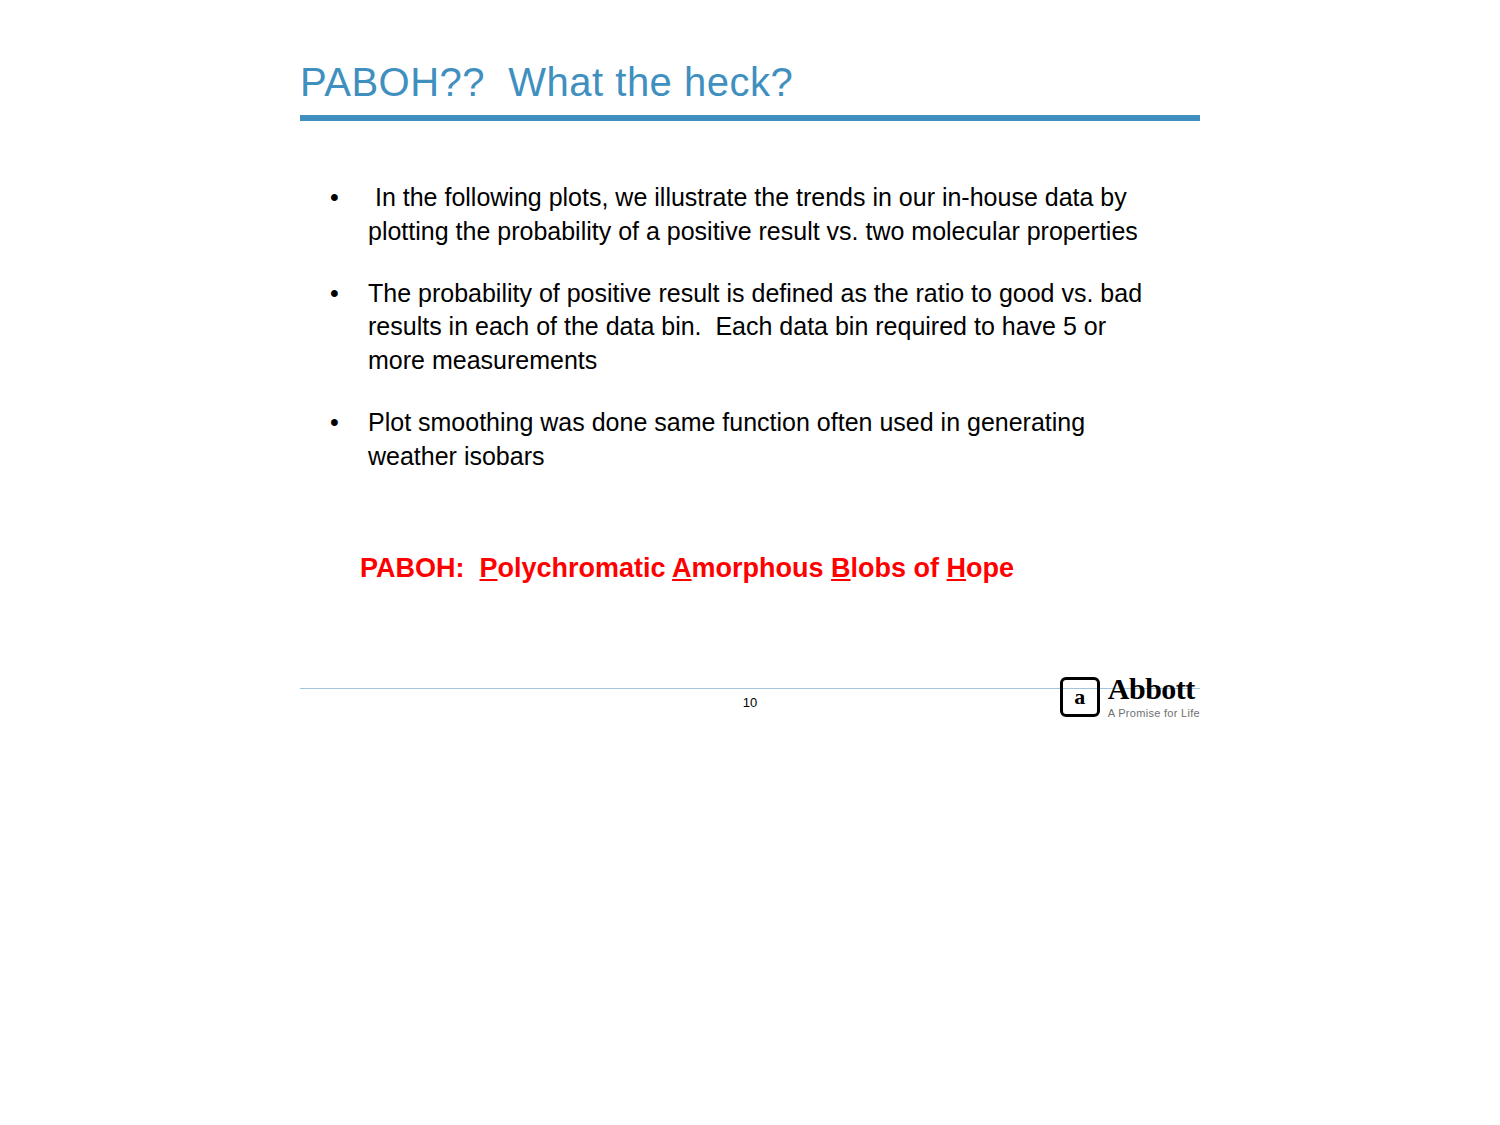PABOH?? What the heck?
In the following plots, we illustrate the trends in our in-house data by plotting the probability of a positive result vs. two molecular properties
The probability of positive result is defined as the ratio to good vs. bad results in each of the data bin. Each data bin required to have 5 or more measurements
Plot smoothing was done same function often used in generating weather isobars
PABOH: Polychromatic Amorphous Blobs of Hope
10
Abbott
A Promise for Life